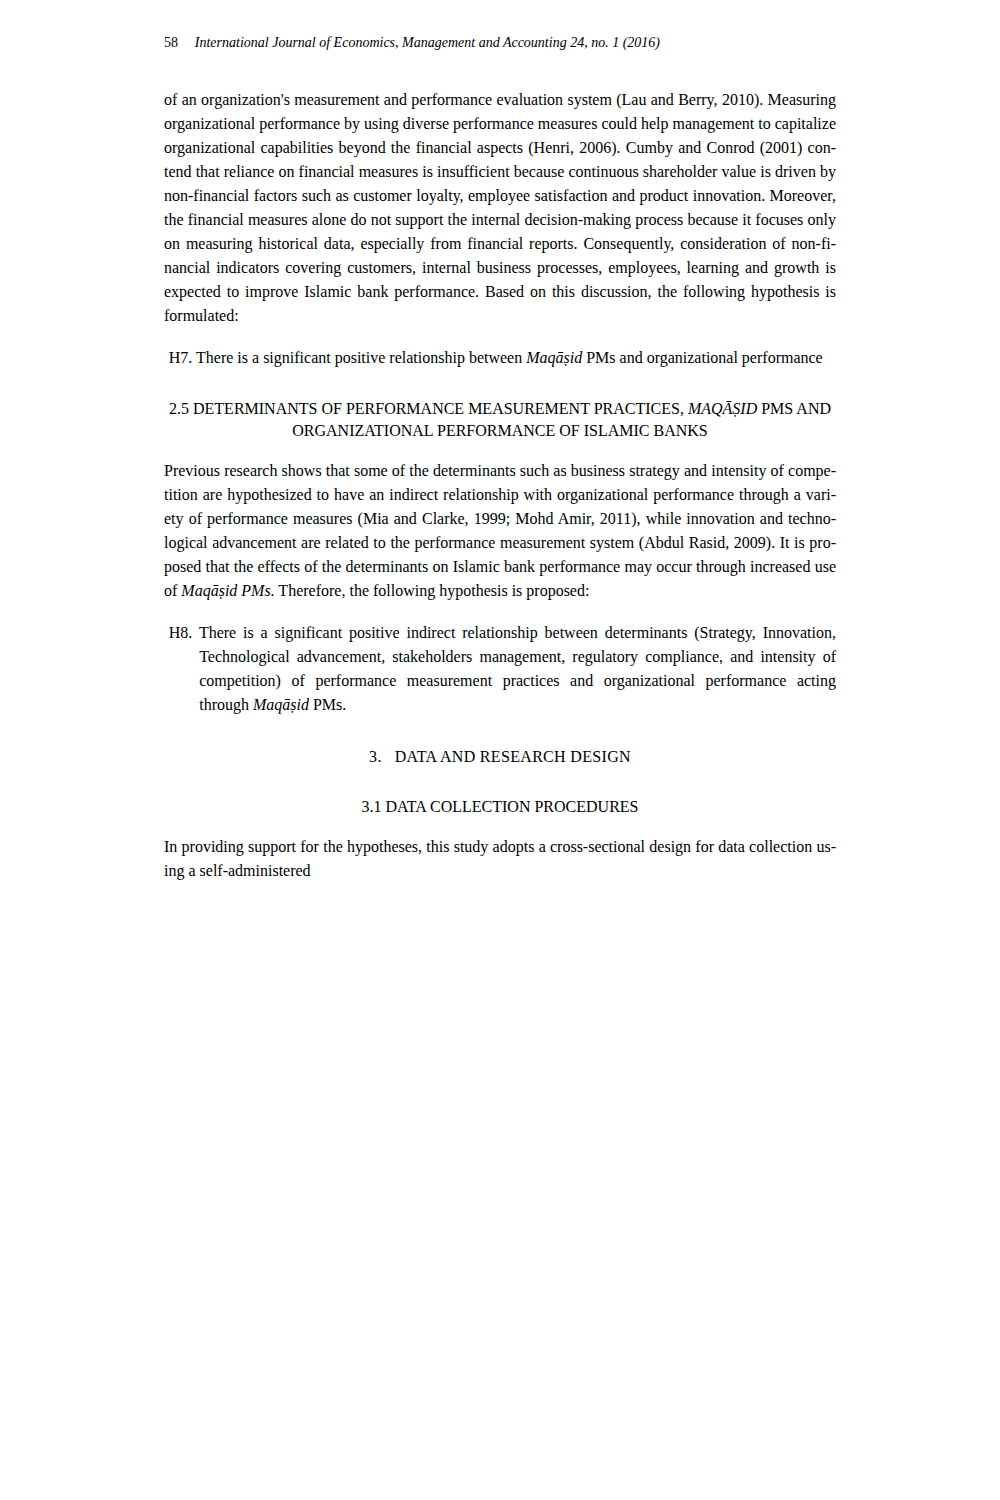58 International Journal of Economics, Management and Accounting 24, no. 1 (2016)
of an organization's measurement and performance evaluation system (Lau and Berry, 2010). Measuring organizational performance by using diverse performance measures could help management to capitalize organizational capabilities beyond the financial aspects (Henri, 2006). Cumby and Conrod (2001) contend that reliance on financial measures is insufficient because continuous shareholder value is driven by non-financial factors such as customer loyalty, employee satisfaction and product innovation. Moreover, the financial measures alone do not support the internal decision-making process because it focuses only on measuring historical data, especially from financial reports. Consequently, consideration of non-financial indicators covering customers, internal business processes, employees, learning and growth is expected to improve Islamic bank performance. Based on this discussion, the following hypothesis is formulated:
H7. There is a significant positive relationship between Maqāṣid PMs and organizational performance
2.5 Determinants of Performance Measurement Practices, Maqāṣid PMs and Organizational Performance of Islamic Banks
Previous research shows that some of the determinants such as business strategy and intensity of competition are hypothesized to have an indirect relationship with organizational performance through a variety of performance measures (Mia and Clarke, 1999; Mohd Amir, 2011), while innovation and technological advancement are related to the performance measurement system (Abdul Rasid, 2009). It is proposed that the effects of the determinants on Islamic bank performance may occur through increased use of Maqāṣid PMs. Therefore, the following hypothesis is proposed:
H8. There is a significant positive indirect relationship between determinants (Strategy, Innovation, Technological advancement, stakeholders management, regulatory compliance, and intensity of competition) of performance measurement practices and organizational performance acting through Maqāṣid PMs.
3. Data and Research Design
3.1 Data Collection Procedures
In providing support for the hypotheses, this study adopts a cross-sectional design for data collection using a self-administered